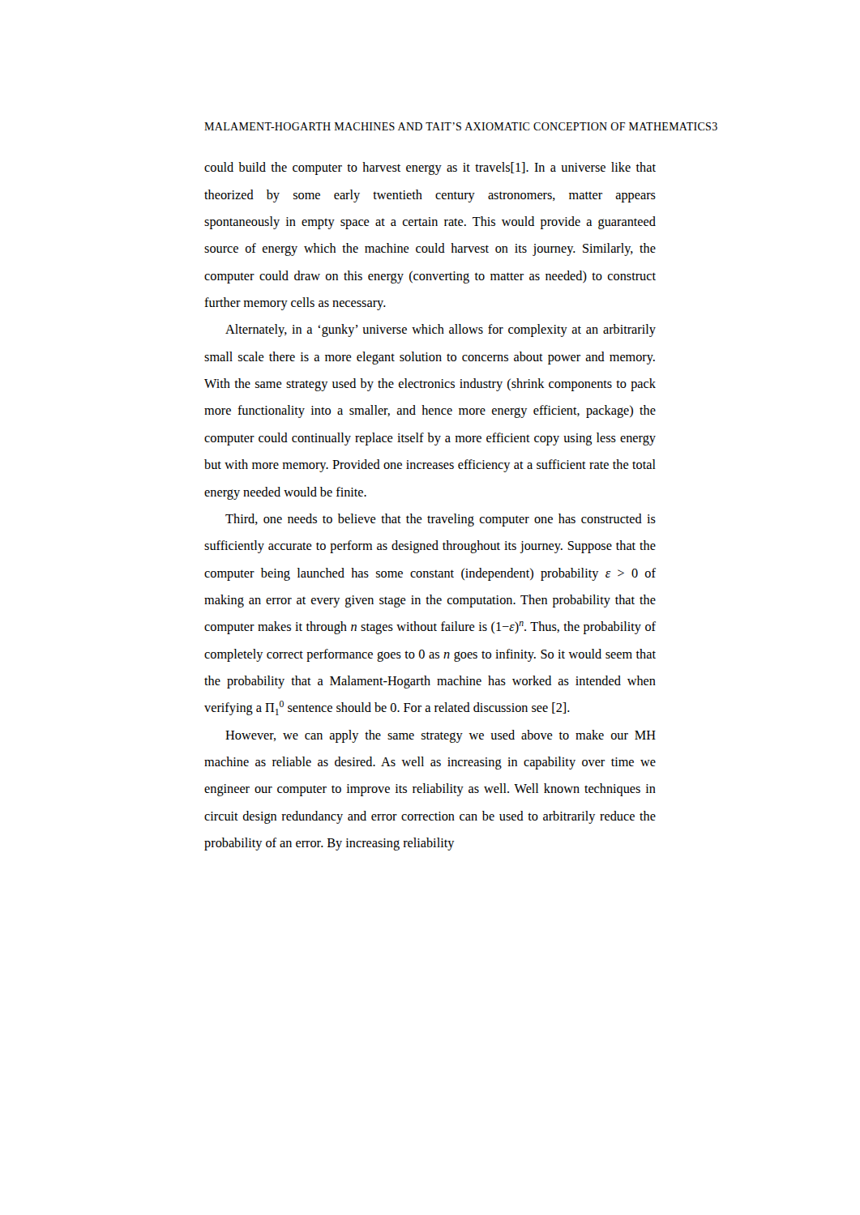MALAMENT-HOGARTH MACHINES AND TAIT’S AXIOMATIC CONCEPTION OF MATHEMATICS3
could build the computer to harvest energy as it travels[1]. In a universe like that theorized by some early twentieth century astronomers, matter appears spontaneously in empty space at a certain rate. This would provide a guaranteed source of energy which the machine could harvest on its journey. Similarly, the computer could draw on this energy (converting to matter as needed) to construct further memory cells as necessary.
Alternately, in a ‘gunky’ universe which allows for complexity at an arbitrarily small scale there is a more elegant solution to concerns about power and memory. With the same strategy used by the electronics industry (shrink components to pack more functionality into a smaller, and hence more energy efficient, package) the computer could continually replace itself by a more efficient copy using less energy but with more memory. Provided one increases efficiency at a sufficient rate the total energy needed would be finite.
Third, one needs to believe that the traveling computer one has constructed is sufficiently accurate to perform as designed throughout its journey. Suppose that the computer being launched has some constant (independent) probability ε > 0 of making an error at every given stage in the computation. Then probability that the computer makes it through n stages without failure is (1−ε)n. Thus, the probability of completely correct performance goes to 0 as n goes to infinity. So it would seem that the probability that a Malament-Hogarth machine has worked as intended when verifying a Π10 sentence should be 0. For a related discussion see [2].
However, we can apply the same strategy we used above to make our MH machine as reliable as desired. As well as increasing in capability over time we engineer our computer to improve its reliability as well. Well known techniques in circuit design redundancy and error correction can be used to arbitrarily reduce the probability of an error. By increasing reliability